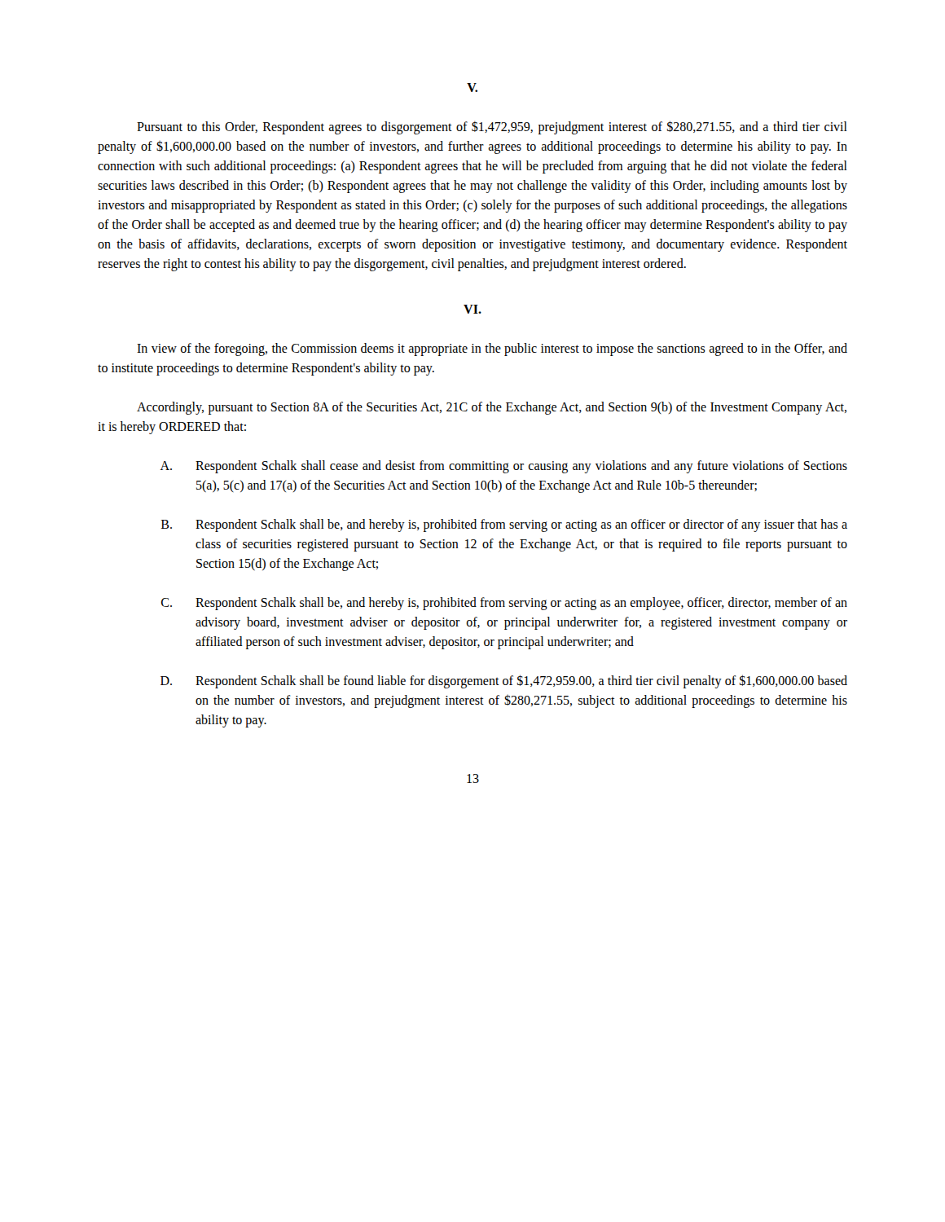V.
Pursuant to this Order, Respondent agrees to disgorgement of $1,472,959, prejudgment interest of $280,271.55, and a third tier civil penalty of $1,600,000.00 based on the number of investors, and further agrees to additional proceedings to determine his ability to pay. In connection with such additional proceedings: (a) Respondent agrees that he will be precluded from arguing that he did not violate the federal securities laws described in this Order; (b) Respondent agrees that he may not challenge the validity of this Order, including amounts lost by investors and misappropriated by Respondent as stated in this Order; (c) solely for the purposes of such additional proceedings, the allegations of the Order shall be accepted as and deemed true by the hearing officer; and (d) the hearing officer may determine Respondent's ability to pay on the basis of affidavits, declarations, excerpts of sworn deposition or investigative testimony, and documentary evidence. Respondent reserves the right to contest his ability to pay the disgorgement, civil penalties, and prejudgment interest ordered.
VI.
In view of the foregoing, the Commission deems it appropriate in the public interest to impose the sanctions agreed to in the Offer, and to institute proceedings to determine Respondent's ability to pay.
Accordingly, pursuant to Section 8A of the Securities Act, 21C of the Exchange Act, and Section 9(b) of the Investment Company Act, it is hereby ORDERED that:
Respondent Schalk shall cease and desist from committing or causing any violations and any future violations of Sections 5(a), 5(c) and 17(a) of the Securities Act and Section 10(b) of the Exchange Act and Rule 10b-5 thereunder;
Respondent Schalk shall be, and hereby is, prohibited from serving or acting as an officer or director of any issuer that has a class of securities registered pursuant to Section 12 of the Exchange Act, or that is required to file reports pursuant to Section 15(d) of the Exchange Act;
Respondent Schalk shall be, and hereby is, prohibited from serving or acting as an employee, officer, director, member of an advisory board, investment adviser or depositor of, or principal underwriter for, a registered investment company or affiliated person of such investment adviser, depositor, or principal underwriter; and
Respondent Schalk shall be found liable for disgorgement of $1,472,959.00, a third tier civil penalty of $1,600,000.00 based on the number of investors, and prejudgment interest of $280,271.55, subject to additional proceedings to determine his ability to pay.
13